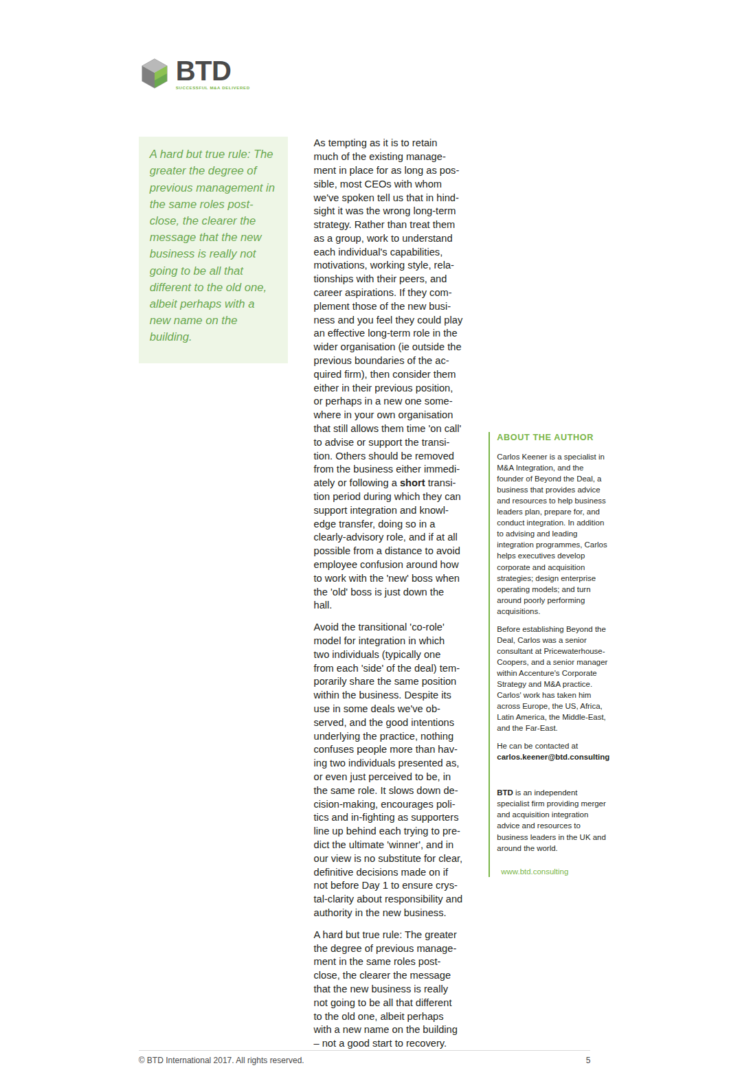BTD
Successful M&A Delivered
A hard but true rule: The greater the degree of previous management in the same roles post-close, the clearer the message that the new business is really not going to be all that different to the old one, albeit perhaps with a new name on the building.
As tempting as it is to retain much of the existing management in place for as long as possible, most CEOs with whom we've spoken tell us that in hindsight it was the wrong long-term strategy. Rather than treat them as a group, work to understand each individual's capabilities, motivations, working style, relationships with their peers, and career aspirations. If they complement those of the new business and you feel they could play an effective long-term role in the wider organisation (ie outside the previous boundaries of the acquired firm), then consider them either in their previous position, or perhaps in a new one somewhere in your own organisation that still allows them time 'on call' to advise or support the transition. Others should be removed from the business either immediately or following a short transition period during which they can support integration and knowledge transfer, doing so in a clearly-advisory role, and if at all possible from a distance to avoid employee confusion around how to work with the 'new' boss when the 'old' boss is just down the hall.
Avoid the transitional 'co-role' model for integration in which two individuals (typically one from each 'side' of the deal) temporarily share the same position within the business. Despite its use in some deals we've observed, and the good intentions underlying the practice, nothing confuses people more than having two individuals presented as, or even just perceived to be, in the same role. It slows down decision-making, encourages politics and in-fighting as supporters line up behind each trying to predict the ultimate 'winner', and in our view is no substitute for clear, definitive decisions made on if not before Day 1 to ensure crystal-clarity about responsibility and authority in the new business.
A hard but true rule: The greater the degree of previous management in the same roles post-close, the clearer the message that the new business is really not going to be all that different to the old one, albeit perhaps with a new name on the building – not a good start to recovery.
About the Author
Carlos Keener is a specialist in M&A Integration, and the founder of Beyond the Deal, a business that provides advice and resources to help business leaders plan, prepare for, and conduct integration. In addition to advising and leading integration programmes, Carlos helps executives develop corporate and acquisition strategies; design enterprise operating models; and turn around poorly performing acquisitions.
Before establishing Beyond the Deal, Carlos was a senior consultant at Pricewaterhouse-Coopers, and a senior manager within Accenture's Corporate Strategy and M&A practice. Carlos' work has taken him across Europe, the US, Africa, Latin America, the Middle-East, and the Far-East.
He can be contacted at
carlos.keener@btd.consulting
BTD is an independent specialist firm providing merger and acquisition integration advice and resources to business leaders in the UK and around the world.
www.btd.consulting
© BTD International 2017. All rights reserved. 5